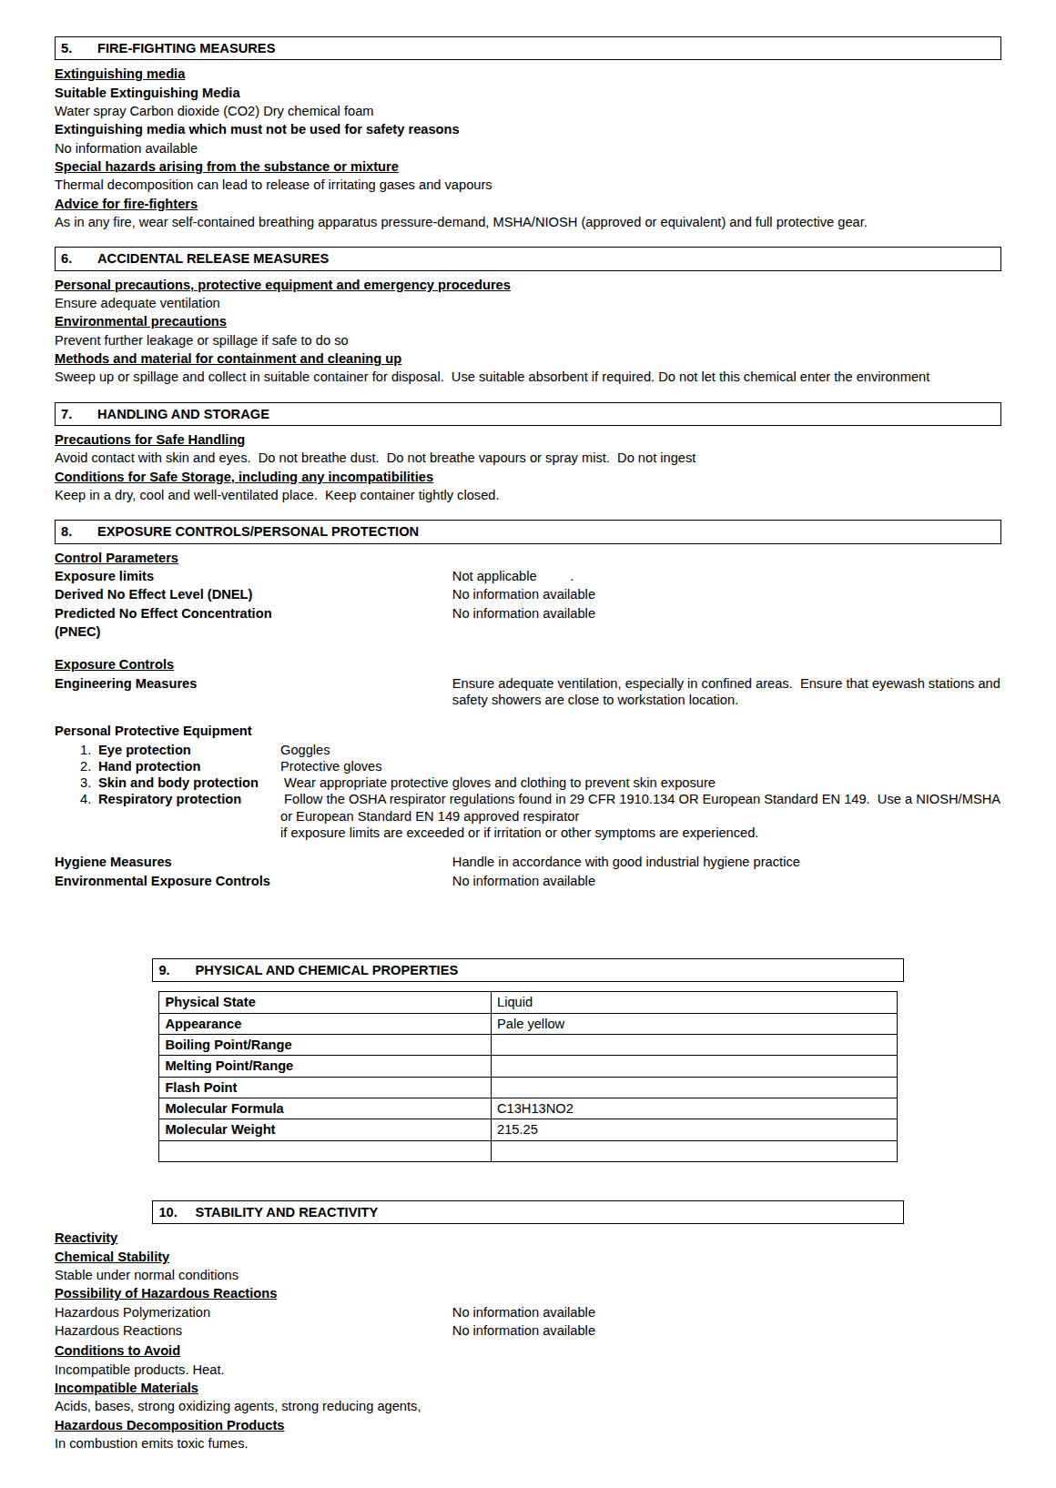5. FIRE-FIGHTING MEASURES
Extinguishing media
Suitable Extinguishing Media
Water spray Carbon dioxide (CO2) Dry chemical foam
Extinguishing media which must not be used for safety reasons
No information available
Special hazards arising from the substance or mixture
Thermal decomposition can lead to release of irritating gases and vapours
Advice for fire-fighters
As in any fire, wear self-contained breathing apparatus pressure-demand, MSHA/NIOSH (approved or equivalent) and full protective gear.
6. ACCIDENTAL RELEASE MEASURES
Personal precautions, protective equipment and emergency procedures
Ensure adequate ventilation
Environmental precautions
Prevent further leakage or spillage if safe to do so
Methods and material for containment and cleaning up
Sweep up or spillage and collect in suitable container for disposal. Use suitable absorbent if required. Do not let this chemical enter the environment
7. HANDLING AND STORAGE
Precautions for Safe Handling
Avoid contact with skin and eyes. Do not breathe dust. Do not breathe vapours or spray mist. Do not ingest
Conditions for Safe Storage, including any incompatibilities
Keep in a dry, cool and well-ventilated place. Keep container tightly closed.
8. EXPOSURE CONTROLS/PERSONAL PROTECTION
Control Parameters
Exposure limits
Not applicable .
Derived No Effect Level (DNEL)
No information available
Predicted No Effect Concentration
(PNEC)
No information available
Exposure Controls
Engineering Measures
Ensure adequate ventilation, especially in confined areas. Ensure that eyewash stations and safety showers are close to workstation location.
Personal Protective Equipment
1.
Eye protection
Goggles
2.
Hand protection
Protective gloves
3.
Skin and body protection
Wear appropriate protective gloves and clothing to prevent skin exposure
4.
Respiratory protection
Follow the OSHA respirator regulations found in 29 CFR 1910.134 OR European Standard EN 149. Use a NIOSH/MSHA or European Standard EN 149 approved respirator
if exposure limits are exceeded or if irritation or other symptoms are experienced.
Hygiene Measures
Handle in accordance with good industrial hygiene practice
Environmental Exposure Controls
No information available
9. PHYSICAL AND CHEMICAL PROPERTIES
| Physical State | Liquid |
| Appearance | Pale yellow |
| Boiling Point/Range | |
| Melting Point/Range | |
| Flash Point | |
| Molecular Formula | C13H13NO2 |
| Molecular Weight | 215.25 |
10. STABILITY AND REACTIVITY
Reactivity
Chemical Stability
Stable under normal conditions
Possibility of Hazardous Reactions
Hazardous Polymerization
No information available
Hazardous Reactions
No information available
Conditions to Avoid
Incompatible products. Heat.
Incompatible Materials
Acids, bases, strong oxidizing agents, strong reducing agents,
Hazardous Decomposition Products
In combustion emits toxic fumes.